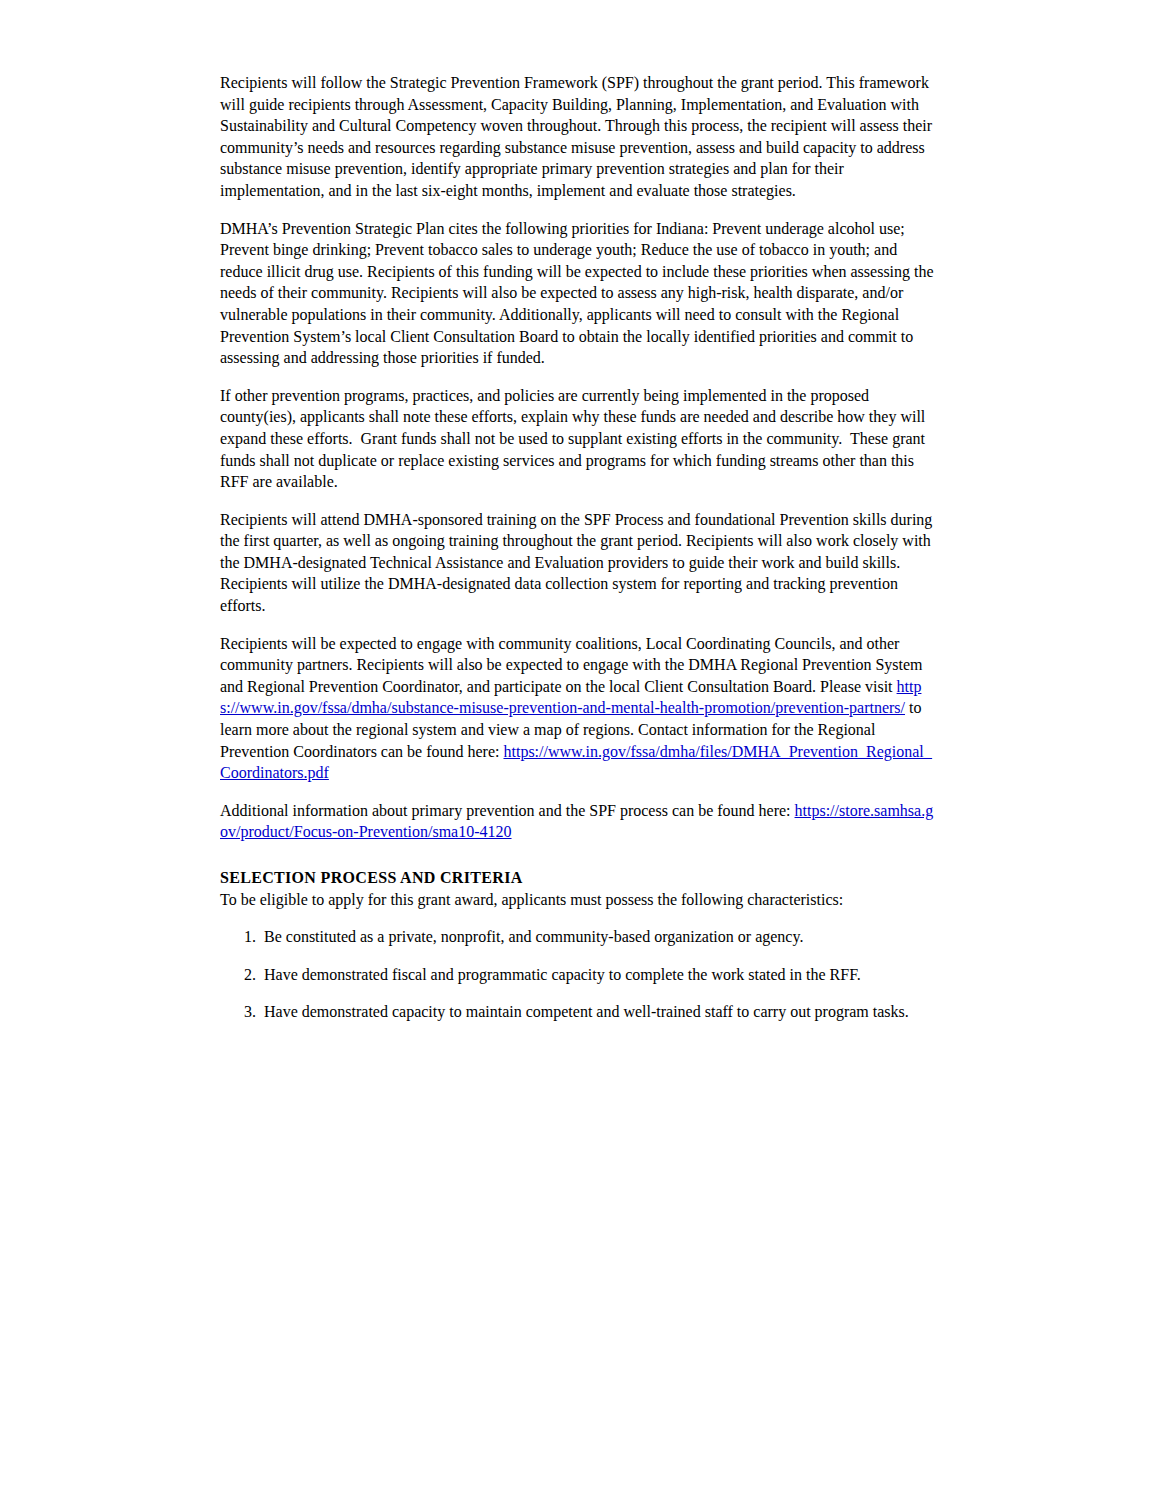Recipients will follow the Strategic Prevention Framework (SPF) throughout the grant period. This framework will guide recipients through Assessment, Capacity Building, Planning, Implementation, and Evaluation with Sustainability and Cultural Competency woven throughout. Through this process, the recipient will assess their community’s needs and resources regarding substance misuse prevention, assess and build capacity to address substance misuse prevention, identify appropriate primary prevention strategies and plan for their implementation, and in the last six-eight months, implement and evaluate those strategies.
DMHA’s Prevention Strategic Plan cites the following priorities for Indiana: Prevent underage alcohol use; Prevent binge drinking; Prevent tobacco sales to underage youth; Reduce the use of tobacco in youth; and reduce illicit drug use. Recipients of this funding will be expected to include these priorities when assessing the needs of their community. Recipients will also be expected to assess any high-risk, health disparate, and/or vulnerable populations in their community. Additionally, applicants will need to consult with the Regional Prevention System’s local Client Consultation Board to obtain the locally identified priorities and commit to assessing and addressing those priorities if funded.
If other prevention programs, practices, and policies are currently being implemented in the proposed county(ies), applicants shall note these efforts, explain why these funds are needed and describe how they will expand these efforts. Grant funds shall not be used to supplant existing efforts in the community. These grant funds shall not duplicate or replace existing services and programs for which funding streams other than this RFF are available.
Recipients will attend DMHA-sponsored training on the SPF Process and foundational Prevention skills during the first quarter, as well as ongoing training throughout the grant period. Recipients will also work closely with the DMHA-designated Technical Assistance and Evaluation providers to guide their work and build skills. Recipients will utilize the DMHA-designated data collection system for reporting and tracking prevention efforts.
Recipients will be expected to engage with community coalitions, Local Coordinating Councils, and other community partners. Recipients will also be expected to engage with the DMHA Regional Prevention System and Regional Prevention Coordinator, and participate on the local Client Consultation Board. Please visit https://www.in.gov/fssa/dmha/substance-misuse-prevention-and-mental-health-promotion/prevention-partners/ to learn more about the regional system and view a map of regions. Contact information for the Regional Prevention Coordinators can be found here: https://www.in.gov/fssa/dmha/files/DMHA_Prevention_Regional_Coordinators.pdf
Additional information about primary prevention and the SPF process can be found here: https://store.samhsa.gov/product/Focus-on-Prevention/sma10-4120
Selection Process and Criteria
To be eligible to apply for this grant award, applicants must possess the following characteristics:
Be constituted as a private, nonprofit, and community-based organization or agency.
Have demonstrated fiscal and programmatic capacity to complete the work stated in the RFF.
Have demonstrated capacity to maintain competent and well-trained staff to carry out program tasks.